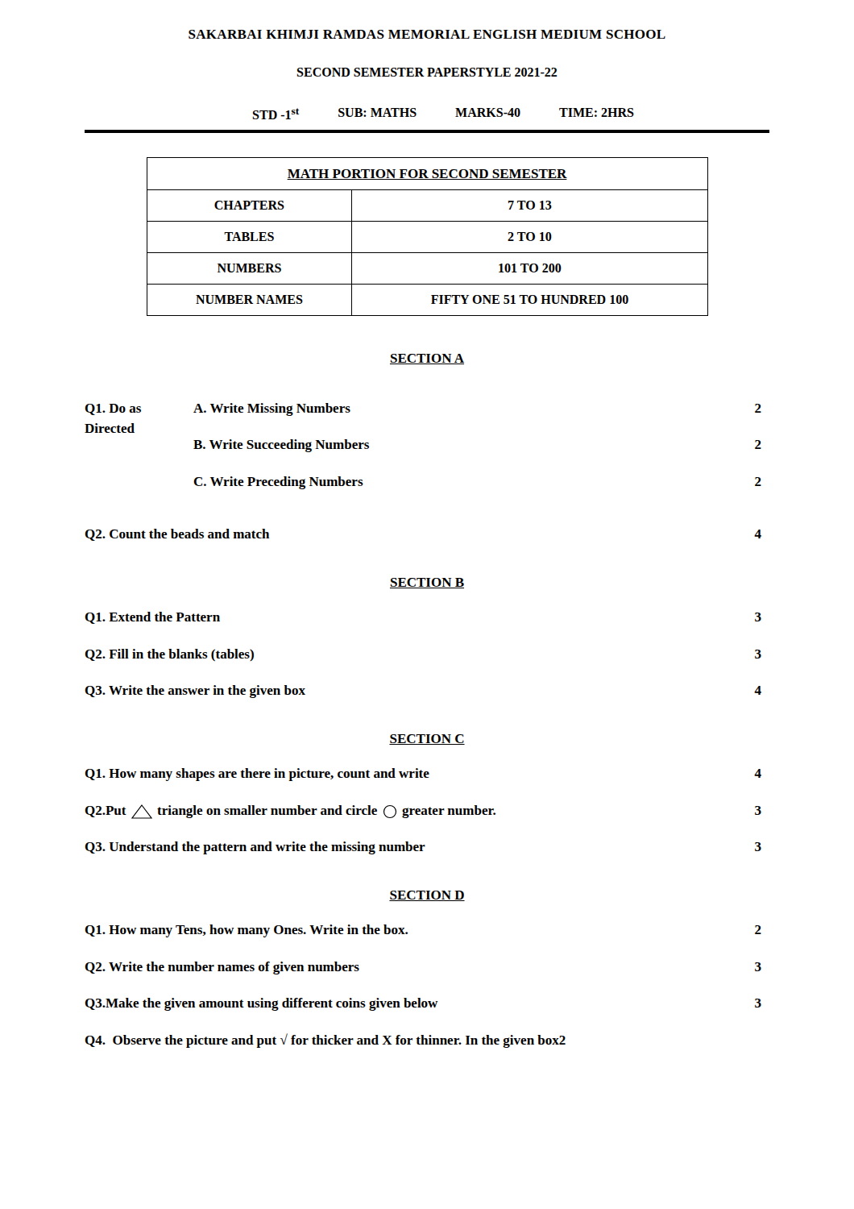SAKARBAI KHIMJI RAMDAS MEMORIAL ENGLISH MEDIUM SCHOOL
SECOND SEMESTER PAPERSTYLE 2021-22
STD -1st SUB: MATHS MARKS-40 TIME: 2HRS
MATH PORTION FOR SECOND SEMESTER
| CHAPTERS | 7 TO 13 |
| TABLES | 2 TO 10 |
| NUMBERS | 101 TO 200 |
| NUMBER NAMES | FIFTY ONE 51 TO HUNDRED 100 |
SECTION A
Q1. Do as Directed
A. Write Missing Numbers 2
B. Write Succeeding Numbers 2
C. Write Preceding Numbers 2
Q2. Count the beads and match 4
SECTION B
Q1. Extend the Pattern 3
Q2. Fill in the blanks (tables) 3
Q3. Write the answer in the given box 4
SECTION C
Q1. How many shapes are there in picture, count and write 4
Q2.Put triangle on smaller number and circle greater number. 3
Q3. Understand the pattern and write the missing number 3
SECTION D
Q1. How many Tens, how many Ones. Write in the box. 2
Q2. Write the number names of given numbers 3
Q3.Make the given amount using different coins given below 3
Q4. Observe the picture and put √ for thicker and X for thinner. In the given box2